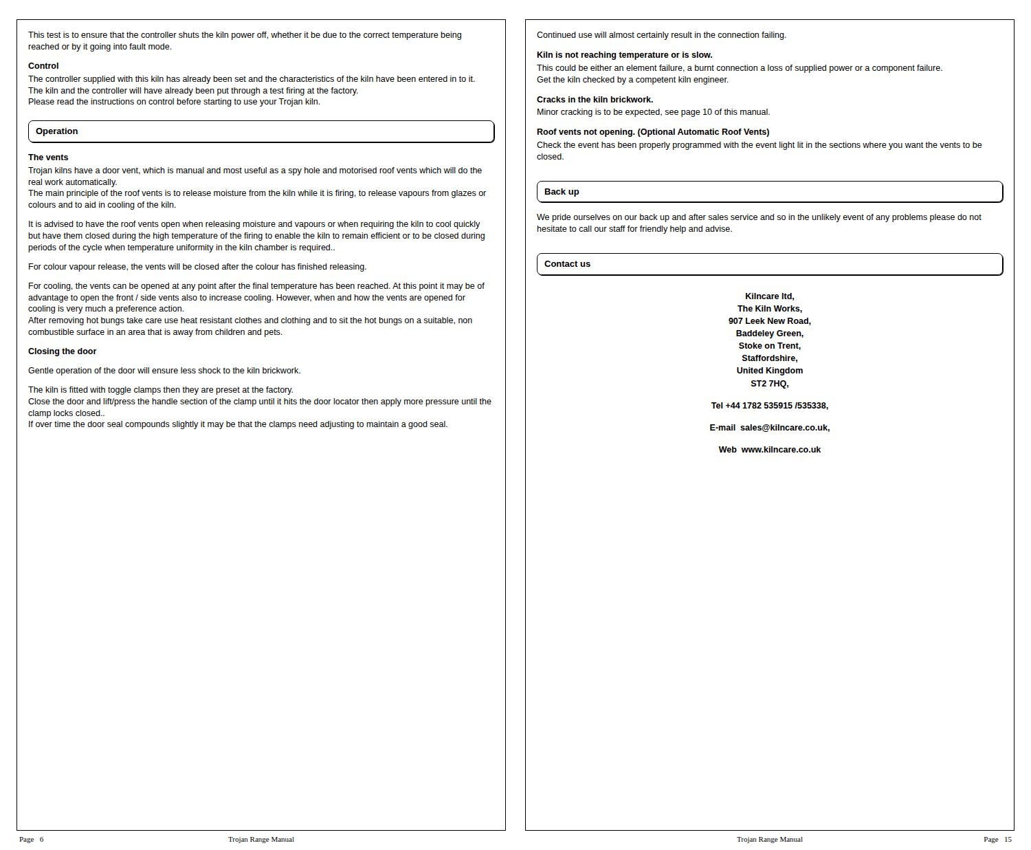This test is to ensure that the controller shuts the kiln power off, whether it be due to the correct temperature being reached or by it going into fault mode.
Control
The controller supplied with this kiln has already been set and the characteristics of the kiln have been entered in to it.
The kiln and the controller will have already been put through a test firing at the factory.
Please read the instructions on control before starting to use your Trojan kiln.
Operation
The vents
Trojan kilns have a door vent, which is manual and most useful as a spy hole and motorised roof vents which will do the real work automatically.
The main principle of the roof vents is to release moisture from the kiln while it is firing, to release vapours from glazes or colours and to aid in cooling of the kiln.
It is advised to have the roof vents open when releasing moisture and vapours or when requiring the kiln to cool quickly but have them closed during the high temperature of the firing to enable the kiln to remain efficient or to be closed during periods of the cycle when temperature uniformity in the kiln chamber is required..
For colour vapour release, the vents will be closed after the colour has finished releasing.
For cooling, the vents can be opened at any point after the final temperature has been reached. At this point it may be of advantage to open the front / side vents also to increase cooling. However, when and how the vents are opened for cooling is very much a preference action.
After removing hot bungs take care use heat resistant clothes and clothing and to sit the hot bungs on a suitable, non combustible surface in an area that is away from children and pets.
Closing the door
Gentle operation of the door will ensure less shock to the kiln brickwork.
The kiln is fitted with toggle clamps then they are preset at the factory.
Close the door and lift/press the handle section of the clamp until it hits the door locator then apply more pressure until the clamp locks closed..
If over time the door seal compounds slightly it may be that the clamps need adjusting to maintain a good seal.
Page 6
Trojan Range Manual
Continued use will almost certainly result in the connection failing.
Kiln is not reaching temperature or is slow.
This could be either an element failure, a burnt connection a loss of supplied power or a component failure.
Get the kiln checked by a competent kiln engineer.
Cracks in the kiln brickwork.
Minor cracking is to be expected, see page 10 of this manual.
Roof vents not opening. (Optional Automatic Roof Vents)
Check the event has been properly programmed with the event light lit in the sections where you want the vents to be closed.
Back up
We pride ourselves on our back up and after sales service and so in the unlikely event of any problems please do not hesitate to call our staff for friendly help and advise.
Contact us
Kilncare ltd,
The Kiln Works,
907 Leek New Road,
Baddeley Green,
Stoke on Trent,
Staffordshire,
United Kingdom
ST2 7HQ, Tel +44 1782 535915 /535338, E-mail sales@kilncare.co.uk, Web www.kilncare.co.uk
Trojan Range Manual
Page 15